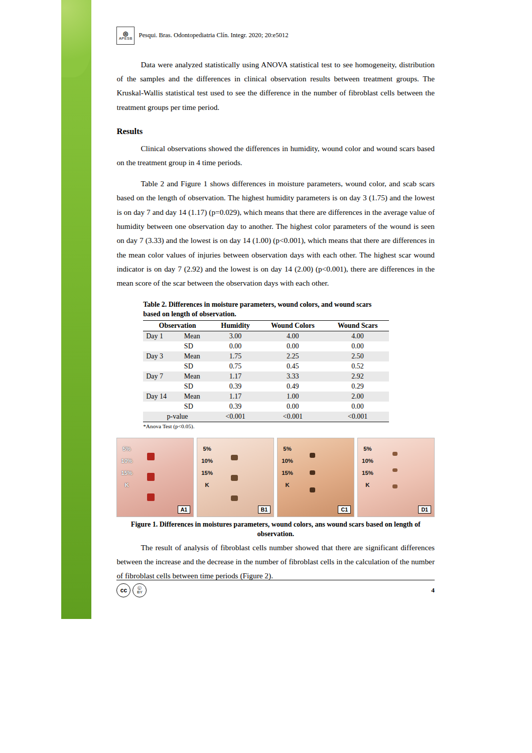◎ APESB
Pesqui. Bras. Odontopediatria Clín. Integr. 2020; 20:e5012
Data were analyzed statistically using ANOVA statistical test to see homogeneity, distribution of the samples and the differences in clinical observation results between treatment groups. The Kruskal-Wallis statistical test used to see the difference in the number of fibroblast cells between the treatment groups per time period.
Results
Clinical observations showed the differences in humidity, wound color and wound scars based on the treatment group in 4 time periods.
Table 2 and Figure 1 shows differences in moisture parameters, wound color, and scab scars based on the length of observation. The highest humidity parameters is on day 3 (1.75) and the lowest is on day 7 and day 14 (1.17) (p=0.029), which means that there are differences in the average value of humidity between one observation day to another. The highest color parameters of the wound is seen on day 7 (3.33) and the lowest is on day 14 (1.00) (p<0.001), which means that there are differences in the mean color values of injuries between observation days with each other. The highest scar wound indicator is on day 7 (2.92) and the lowest is on day 14 (2.00) (p<0.001), there are differences in the mean score of the scar between the observation days with each other.
Table 2. Differences in moisture parameters, wound colors, and wound scars based on length of observation.
| Observation | Humidity | Wound Colors | Wound Scars |
| --- | --- | --- | --- |
| Day 1 | Mean | 3.00 | 4.00 | 4.00 |
| | SD | 0.00 | 0.00 | 0.00 |
| Day 3 | Mean | 1.75 | 2.25 | 2.50 |
| | SD | 0.75 | 0.45 | 0.52 |
| Day 7 | Mean | 1.17 | 3.33 | 2.92 |
| | SD | 0.39 | 0.49 | 0.29 |
| Day 14 | Mean | 1.17 | 1.00 | 2.00 |
| | SD | 0.39 | 0.00 | 0.00 |
| p-value | <0.001 | <0.001 | <0.001 |
*Anova Test (p<0.05).
5%
10%
15%
K
A1
5%
10%
15%
K
B1
5%
10%
15%
K
C1
5%
10%
15%
K
D1
Figure 1. Differences in moistures parameters, wound colors, ans wound scars based on length of observation.
The result of analysis of fibroblast cells number showed that there are significant differences between the increase and the decrease in the number of fibroblast cells in the calculation of the number of fibroblast cells between time periods (Figure 2).
cc
ⒸBY
4